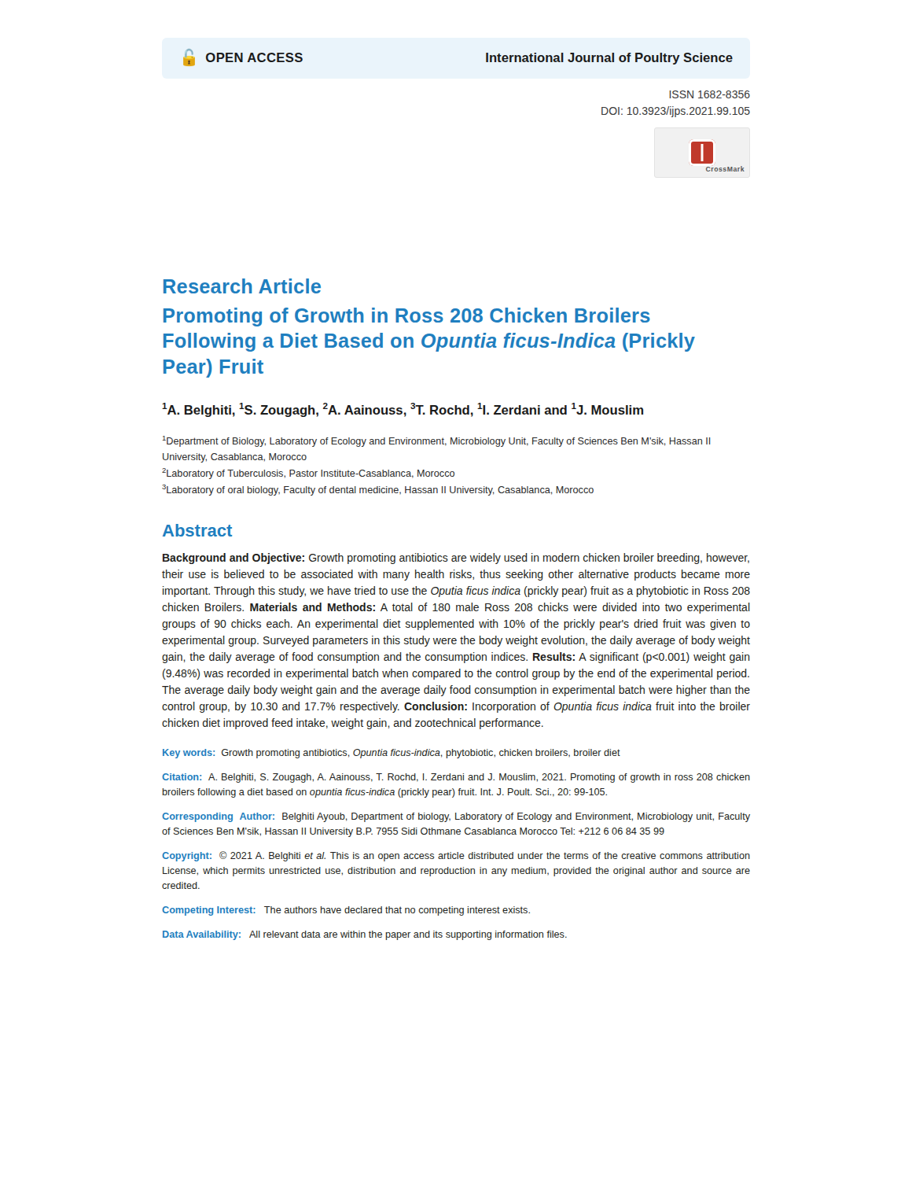🔓OPEN ACCESS
International Journal of Poultry Science
ISSN 1682-8356
DOI: 10.3923/ijps.2021.99.105
CrossMark
Research Article
Promoting of Growth in Ross 208 Chicken Broilers Following a Diet Based on Opuntia ficus-Indica (Prickly Pear) Fruit
1A. Belghiti, 1S. Zougagh, 2A. Aainouss, 3T. Rochd, 1I. Zerdani and 1J. Mouslim
1Department of Biology, Laboratory of Ecology and Environment, Microbiology Unit, Faculty of Sciences Ben M'sik, Hassan II University, Casablanca, Morocco
2Laboratory of Tuberculosis, Pastor Institute-Casablanca, Morocco
3Laboratory of oral biology, Faculty of dental medicine, Hassan II University, Casablanca, Morocco
Abstract
Background and Objective: Growth promoting antibiotics are widely used in modern chicken broiler breeding, however, their use is believed to be associated with many health risks, thus seeking other alternative products became more important. Through this study, we have tried to use the Oputia ficus indica (prickly pear) fruit as a phytobiotic in Ross 208 chicken Broilers. Materials and Methods: A total of 180 male Ross 208 chicks were divided into two experimental groups of 90 chicks each. An experimental diet supplemented with 10% of the prickly pear's dried fruit was given to experimental group. Surveyed parameters in this study were the body weight evolution, the daily average of body weight gain, the daily average of food consumption and the consumption indices. Results: A significant (p<0.001) weight gain (9.48%) was recorded in experimental batch when compared to the control group by the end of the experimental period. The average daily body weight gain and the average daily food consumption in experimental batch were higher than the control group, by 10.30 and 17.7% respectively. Conclusion: Incorporation of Opuntia ficus indica fruit into the broiler chicken diet improved feed intake, weight gain, and zootechnical performance.
Key words: Growth promoting antibiotics, Opuntia ficus-indica, phytobiotic, chicken broilers, broiler diet
Citation: A. Belghiti, S. Zougagh, A. Aainouss, T. Rochd, I. Zerdani and J. Mouslim, 2021. Promoting of growth in ross 208 chicken broilers following a diet based on opuntia ficus-indica (prickly pear) fruit. Int. J. Poult. Sci., 20: 99-105.
Corresponding Author: Belghiti Ayoub, Department of biology, Laboratory of Ecology and Environment, Microbiology unit, Faculty of Sciences Ben M'sik, Hassan II University B.P. 7955 Sidi Othmane Casablanca Morocco Tel: +212 6 06 84 35 99
Copyright: © 2021 A. Belghiti et al. This is an open access article distributed under the terms of the creative commons attribution License, which permits unrestricted use, distribution and reproduction in any medium, provided the original author and source are credited.
Competing Interest: The authors have declared that no competing interest exists.
Data Availability: All relevant data are within the paper and its supporting information files.